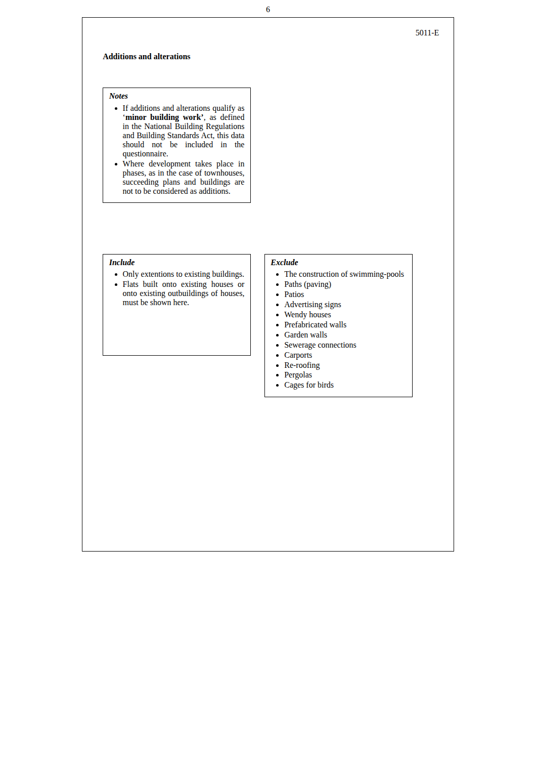6
5011-E
Additions and alterations
Notes
If additions and alterations qualify as ‘minor building work’, as defined in the National Building Regulations and Building Standards Act, this data should not be included in the questionnaire.
Where development takes place in phases, as in the case of townhouses, succeeding plans and buildings are not to be considered as additions.
Include
Only extentions to existing buildings.
Flats built onto existing houses or onto existing outbuildings of houses, must be shown here.
Exclude
The construction of swimming-pools
Paths (paving)
Patios
Advertising signs
Wendy houses
Prefabricated walls
Garden walls
Sewerage connections
Carports
Re-roofing
Pergolas
Cages for birds